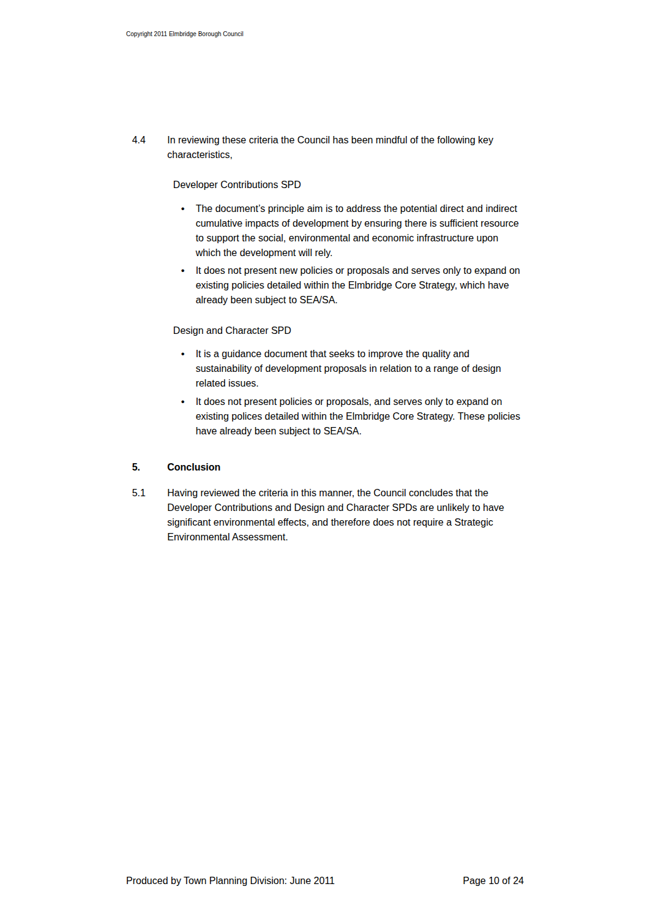Copyright 2011 Elmbridge Borough Council
4.4
In reviewing these criteria the Council has been mindful of the following key characteristics,
Developer Contributions SPD
The document’s principle aim is to address the potential direct and indirect cumulative impacts of development by ensuring there is sufficient resource to support the social, environmental and economic infrastructure upon which the development will rely.
It does not present new policies or proposals and serves only to expand on existing policies detailed within the Elmbridge Core Strategy, which have already been subject to SEA/SA.
Design and Character SPD
It is a guidance document that seeks to improve the quality and sustainability of development proposals in relation to a range of design related issues.
It does not present policies or proposals, and serves only to expand on existing polices detailed within the Elmbridge Core Strategy. These policies have already been subject to SEA/SA.
5.
Conclusion
5.1
Having reviewed the criteria in this manner, the Council concludes that the Developer Contributions and Design and Character SPDs are unlikely to have significant environmental effects, and therefore does not require a Strategic Environmental Assessment.
Produced by Town Planning Division: June 2011 Page 10 of 24